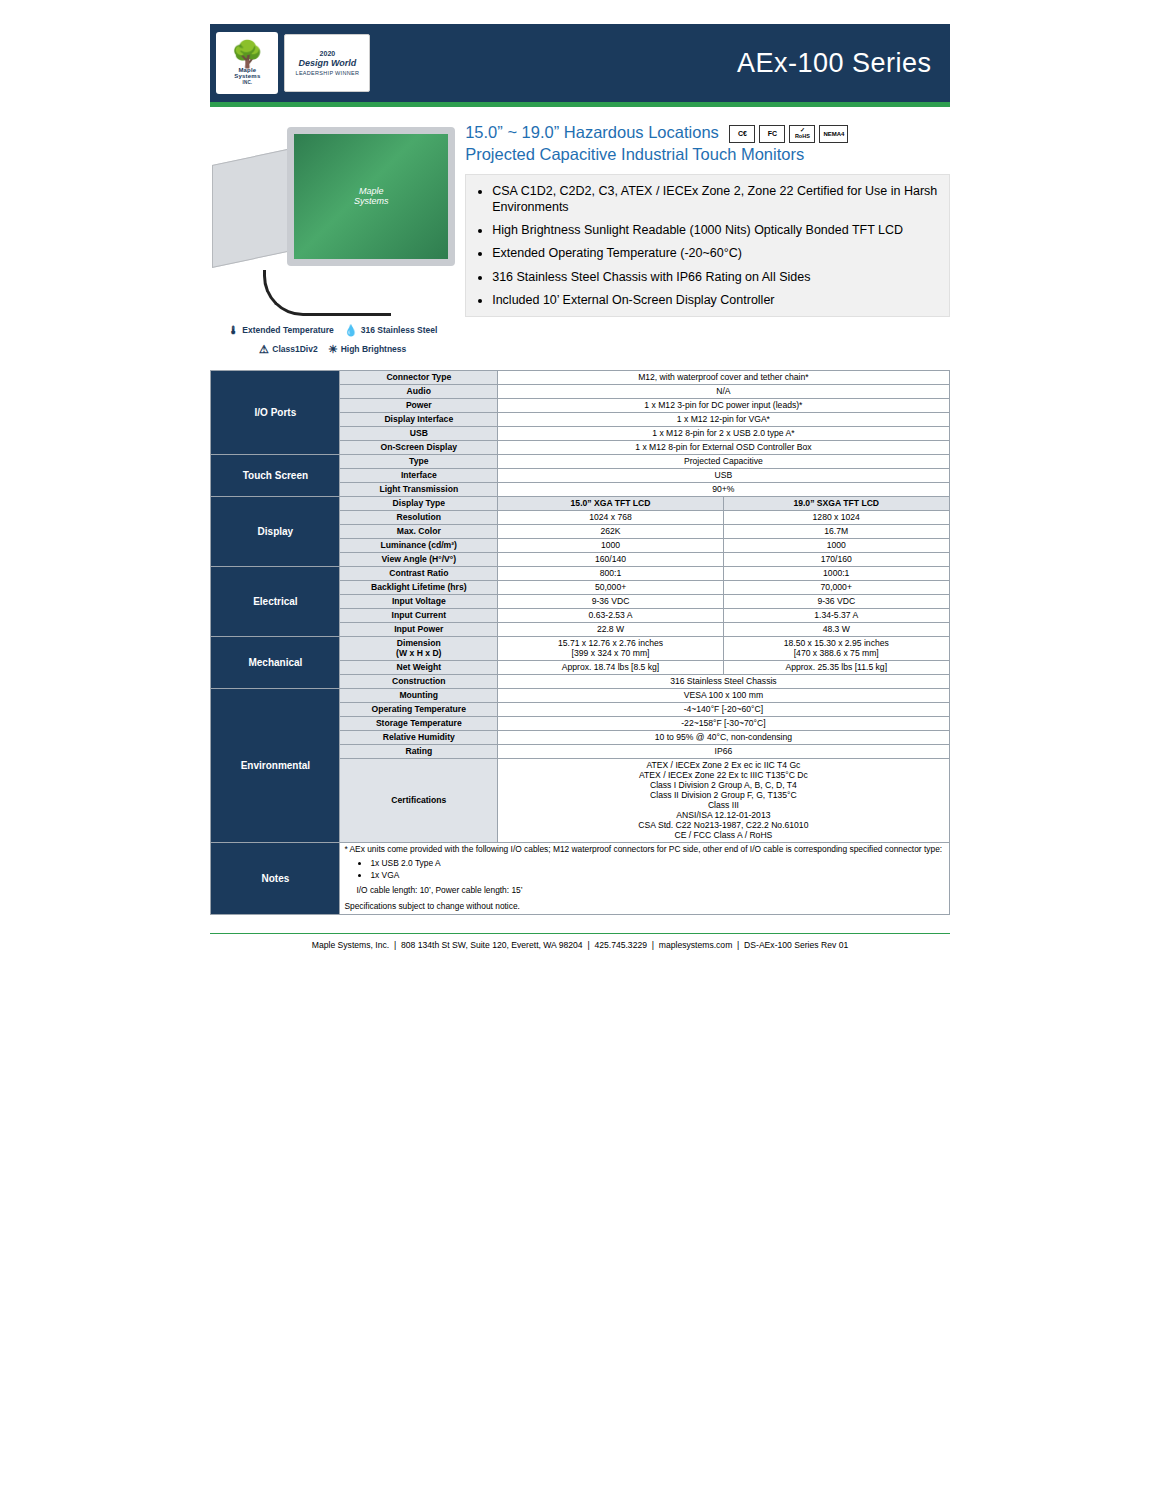🌳
Maple
Systems
INC.
2020
Design World
LEADERSHIP WINNER
AEx-100 Series
Maple
Systems
🌡Extended Temperature
💧316 Stainless Steel
⚠Class1Div2
☀High Brightness
15.0” ~ 19.0” Hazardous Locations C€ FC ✓RoHS NEMA4
Projected Capacitive Industrial Touch Monitors
CSA C1D2, C2D2, C3, ATEX / IECEx Zone 2, Zone 22 Certified for Use in Harsh Environments
High Brightness Sunlight Readable (1000 Nits) Optically Bonded TFT LCD
Extended Operating Temperature (-20~60°C)
316 Stainless Steel Chassis with IP66 Rating on All Sides
Included 10’ External On-Screen Display Controller
| I/O Ports | Connector Type | M12, with waterproof cover and tether chain* |
| Audio | N/A |
| Power | 1 x M12 3-pin for DC power input (leads)* |
| Display Interface | 1 x M12 12-pin for VGA* |
| USB | 1 x M12 8-pin for 2 x USB 2.0 type A* |
| On-Screen Display | 1 x M12 8-pin for External OSD Controller Box |
| Touch Screen | Type | Projected Capacitive |
| Interface | USB |
| Light Transmission | 90+% |
| Display | Display Type | 15.0” XGA TFT LCD | 19.0” SXGA TFT LCD |
| Resolution | 1024 x 768 | 1280 x 1024 |
| Max. Color | 262K | 16.7M |
| Luminance (cd/m²) | 1000 | 1000 |
| View Angle (H°/V°) | 160/140 | 170/160 |
| Electrical | Contrast Ratio | 800:1 | 1000:1 |
| Backlight Lifetime (hrs) | 50,000+ | 70,000+ |
| Input Voltage | 9-36 VDC | 9-36 VDC |
| Input Current | 0.63-2.53 A | 1.34-5.37 A |
| Input Power | 22.8 W | 48.3 W |
| Mechanical | Dimension (W x H x D) | 15.71 x 12.76 x 2.76 inches [399 x 324 x 70 mm] | 18.50 x 15.30 x 2.95 inches [470 x 388.6 x 75 mm] |
| Net Weight | Approx. 18.74 lbs [8.5 kg] | Approx. 25.35 lbs [11.5 kg] |
| Construction | 316 Stainless Steel Chassis |
| Environmental | Mounting | VESA 100 x 100 mm |
| Operating Temperature | -4~140°F [-20~60°C] |
| Storage Temperature | -22~158°F [-30~70°C] |
| Relative Humidity | 10 to 95% @ 40°C, non-condensing |
| Rating | IP66 |
| Certifications | ATEX / IECEx Zone 2 Ex ec ic IIC T4 Gc ATEX / IECEx Zone 22 Ex tc IIIC T135°C Dc Class I Division 2 Group A, B, C, D, T4 Class II Division 2 Group F, G, T135°C Class III ANSI/ISA 12.12-01-2013 CSA Std. C22 No213-1987, C22.2 No.61010 CE / FCC Class A / RoHS |
| Notes | * AEx units come provided with the following I/O cables; M12 waterproof connectors for PC side, other end of I/O cable is corresponding specified connector type: 1x USB 2.0 Type A 1x VGA I/O cable length: 10’, Power cable length: 15’ Specifications subject to change without notice. |
Maple Systems, Inc. | 808 134th St SW, Suite 120, Everett, WA 98204 | 425.745.3229 | maplesystems.com | DS-AEx-100 Series Rev 01